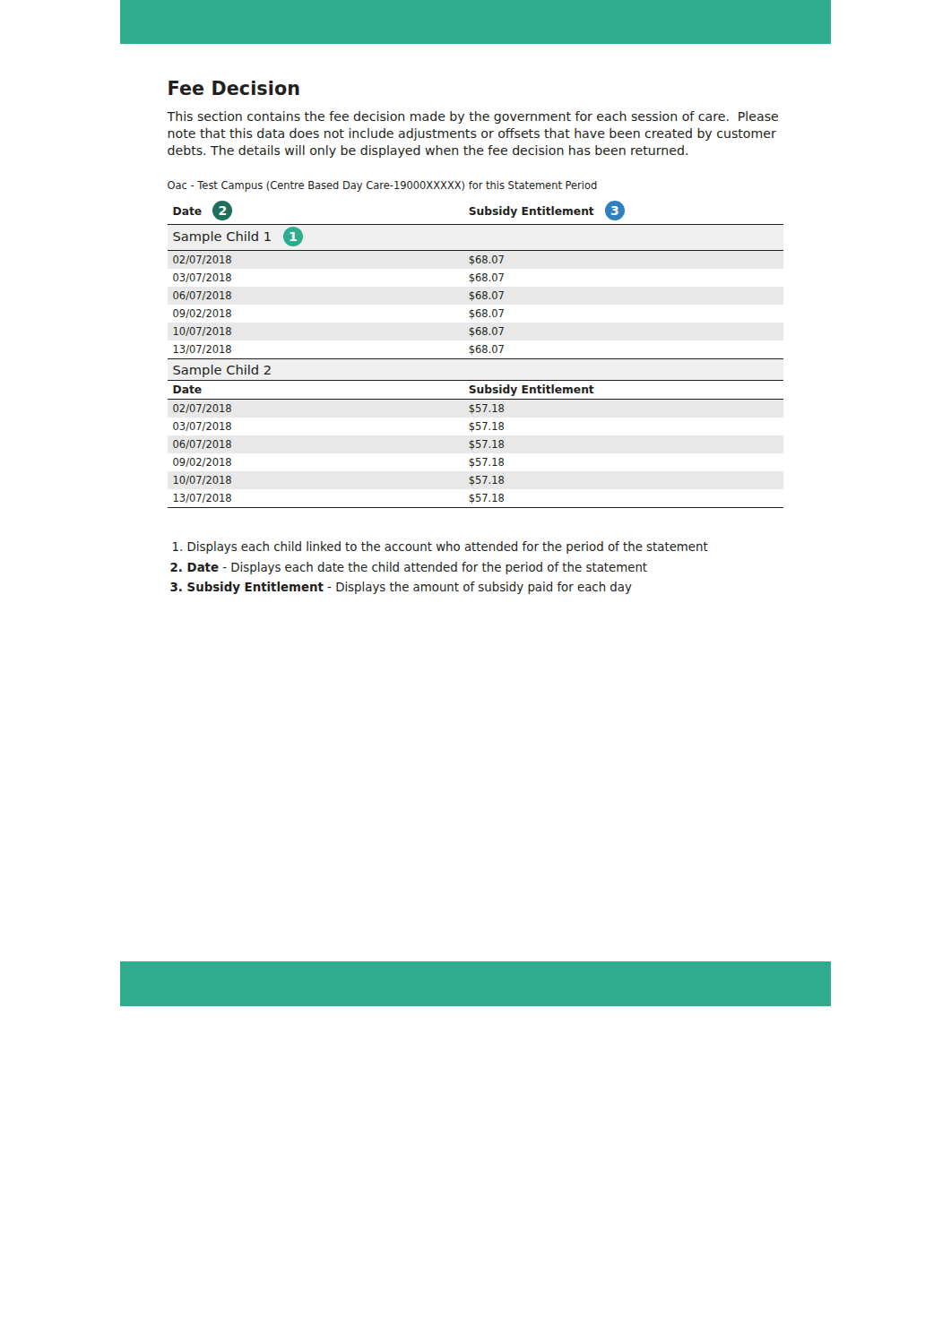Fee Decision
This section contains the fee decision made by the government for each session of care. Please note that this data does not include adjustments or offsets that have been created by customer debts. The details will only be displayed when the fee decision has been returned.
Oac - Test Campus (Centre Based Day Care-19000XXXXX) for this Statement Period
| Sample Child 1 1 |
| Date 2 | Subsidy Entitlement 3 |
| 02/07/2018 | $68.07 |
| 03/07/2018 | $68.07 |
| 06/07/2018 | $68.07 |
| 09/02/2018 | $68.07 |
| 10/07/2018 | $68.07 |
| 13/07/2018 | $68.07 |
| Sample Child 2 |
| Date | Subsidy Entitlement |
| 02/07/2018 | $57.18 |
| 03/07/2018 | $57.18 |
| 06/07/2018 | $57.18 |
| 09/02/2018 | $57.18 |
| 10/07/2018 | $57.18 |
| 13/07/2018 | $57.18 |
Displays each child linked to the account who attended for the period of the statement
Date - Displays each date the child attended for the period of the statement
Subsidy Entitlement - Displays the amount of subsidy paid for each day